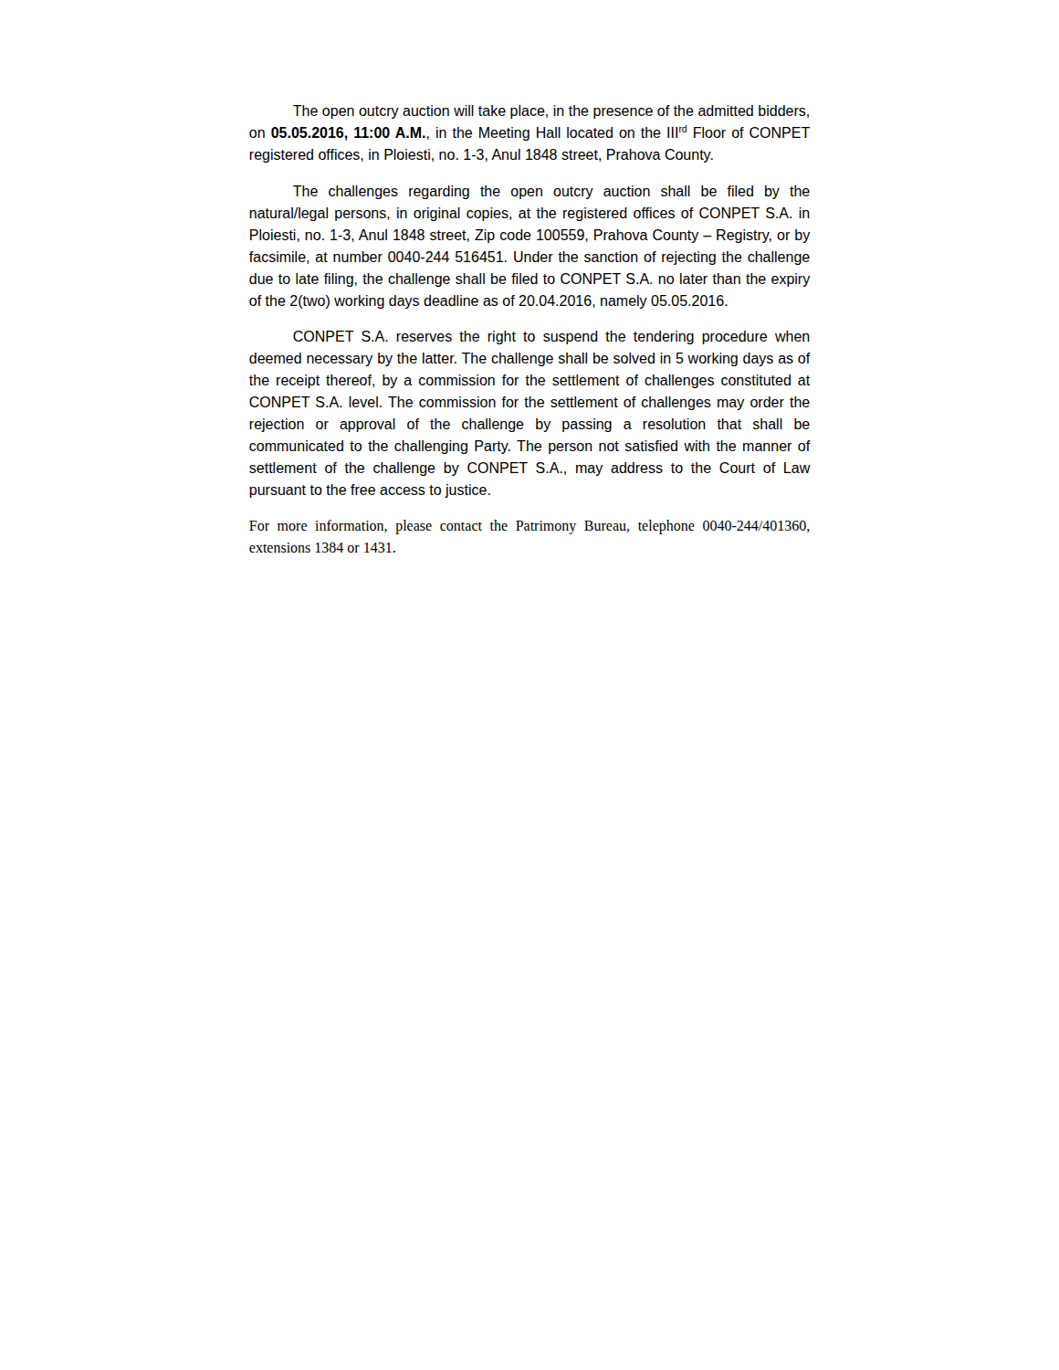The open outcry auction will take place, in the presence of the admitted bidders, on 05.05.2016, 11:00 A.M., in the Meeting Hall located on the IIIrd Floor of CONPET registered offices, in Ploiesti, no. 1-3, Anul 1848 street, Prahova County.
The challenges regarding the open outcry auction shall be filed by the natural/legal persons, in original copies, at the registered offices of CONPET S.A. in Ploiesti, no. 1-3, Anul 1848 street, Zip code 100559, Prahova County – Registry, or by facsimile, at number 0040-244 516451. Under the sanction of rejecting the challenge due to late filing, the challenge shall be filed to CONPET S.A. no later than the expiry of the 2(two) working days deadline as of 20.04.2016, namely 05.05.2016.
CONPET S.A. reserves the right to suspend the tendering procedure when deemed necessary by the latter. The challenge shall be solved in 5 working days as of the receipt thereof, by a commission for the settlement of challenges constituted at CONPET S.A. level. The commission for the settlement of challenges may order the rejection or approval of the challenge by passing a resolution that shall be communicated to the challenging Party. The person not satisfied with the manner of settlement of the challenge by CONPET S.A., may address to the Court of Law pursuant to the free access to justice.
For more information, please contact the Patrimony Bureau, telephone 0040-244/401360, extensions 1384 or 1431.